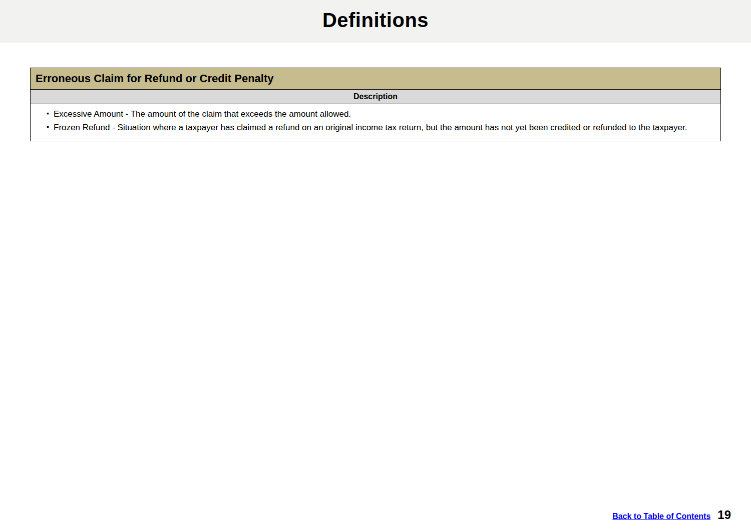Definitions
| Erroneous Claim for Refund or Credit Penalty |
| Description |
| Excessive Amount - The amount of the claim that exceeds the amount allowed. Frozen Refund - Situation where a taxpayer has claimed a refund on an original income tax return, but the amount has not yet been credited or refunded to the taxpayer. |
Back to Table of Contents 19